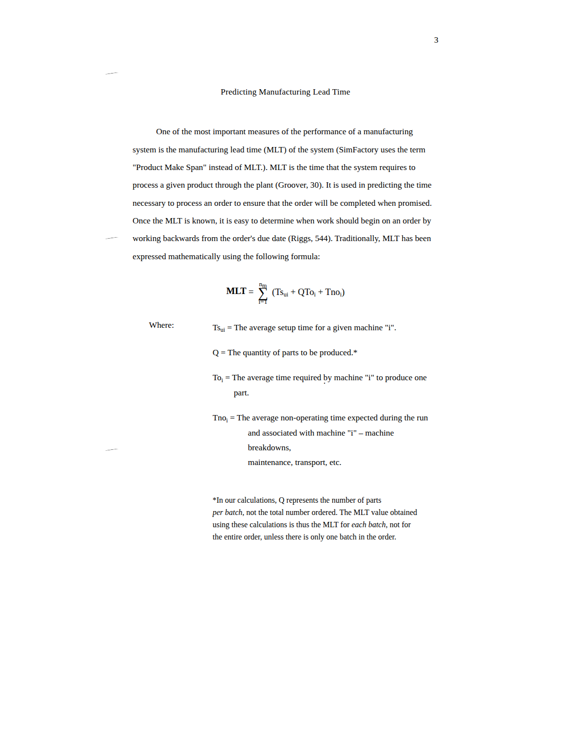3
Predicting Manufacturing Lead Time
One of the most important measures of the performance of a manufacturing system is the manufacturing lead time (MLT) of the system (SimFactory uses the term "Product Make Span" instead of MLT.). MLT is the time that the system requires to process a given product through the plant (Groover, 30). It is used in predicting the time necessary to process an order to ensure that the order will be completed when promised. Once the MLT is known, it is easy to determine when work should begin on an order by working backwards from the order's due date (Riggs, 544). Traditionally, MLT has been expressed mathematically using the following formula:
MLT = nm ∑ i=1 (Tsui + QToi + Tnoi)
| Where: | Ts u i = The average setup time for a given machine "i". Q = The quantity of parts to be produced.* To i = The average time required by machine "i" to produce one part. Tno i = The average non-operating time expected during the run and associated with machine "i" – machine breakdowns, maintenance, transport, etc. |
·
| | *In our calculations, Q represents the number of parts per batch , not the total number ordered. The MLT value obtained using these calculations is thus the MLT for each batch , not for the entire order, unless there is only one batch in the order. |